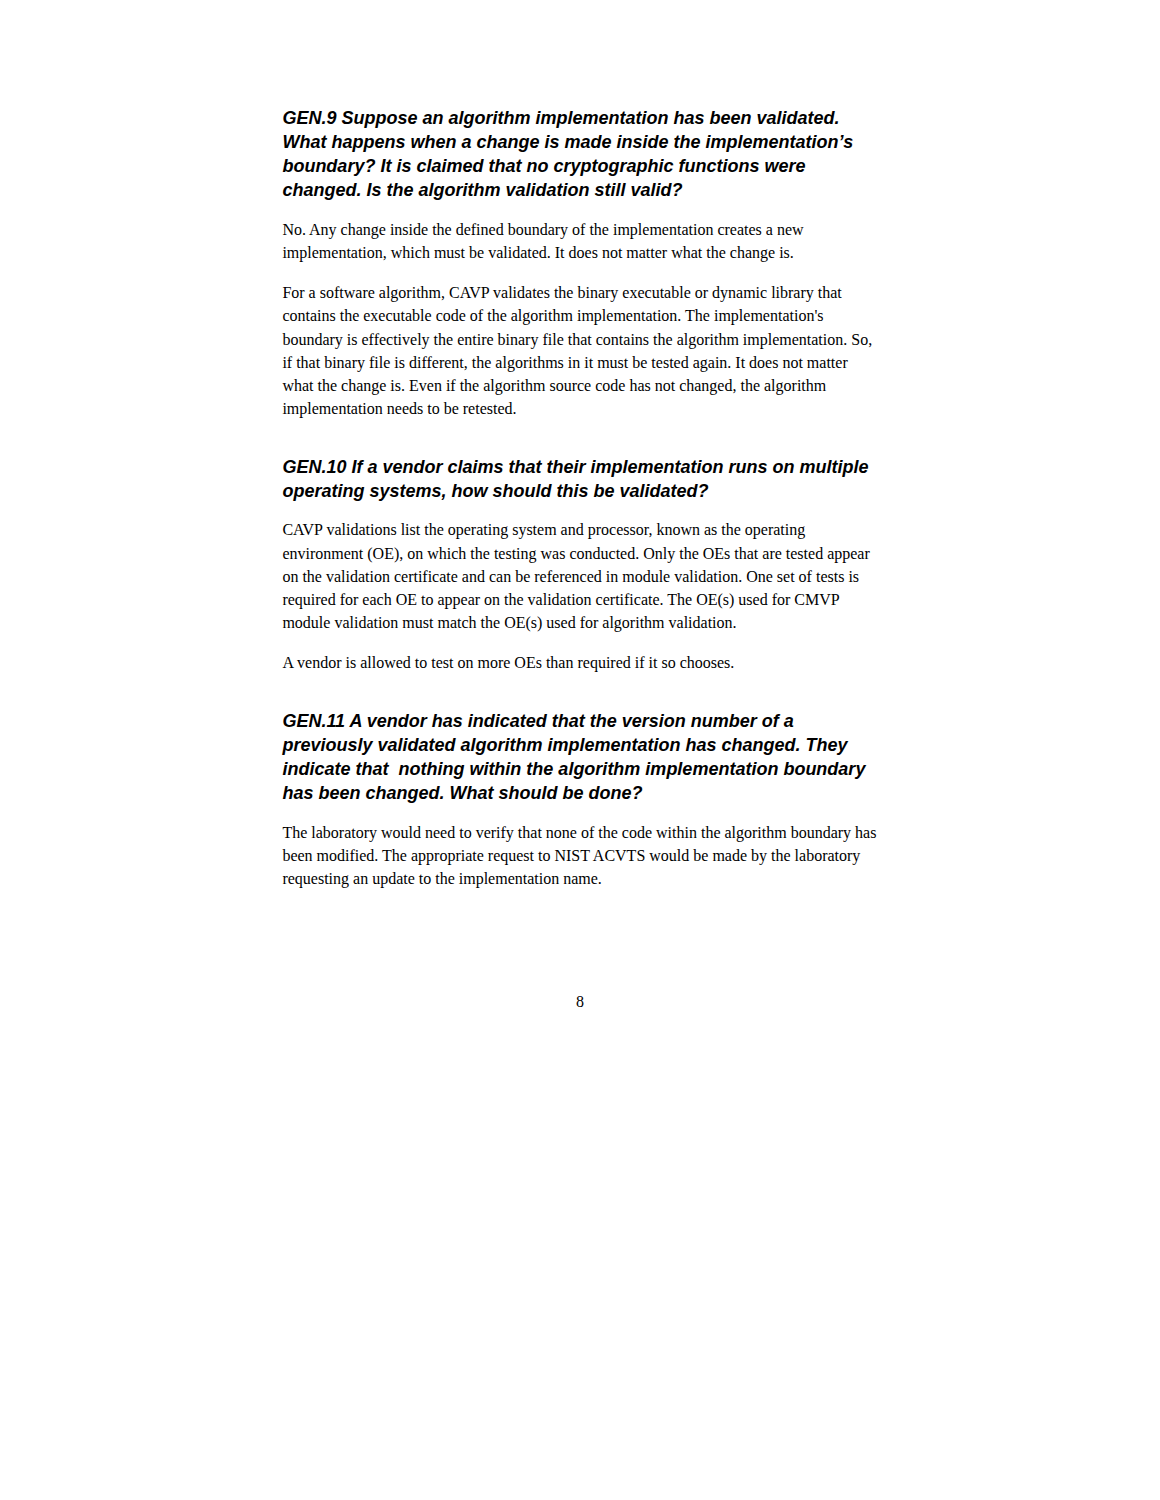GEN.9 Suppose an algorithm implementation has been validated. What happens when a change is made inside the implementation’s boundary? It is claimed that no cryptographic functions were changed. Is the algorithm validation still valid?
No. Any change inside the defined boundary of the implementation creates a new implementation, which must be validated. It does not matter what the change is.
For a software algorithm, CAVP validates the binary executable or dynamic library that contains the executable code of the algorithm implementation. The implementation's boundary is effectively the entire binary file that contains the algorithm implementation. So, if that binary file is different, the algorithms in it must be tested again. It does not matter what the change is. Even if the algorithm source code has not changed, the algorithm implementation needs to be retested.
GEN.10 If a vendor claims that their implementation runs on multiple operating systems, how should this be validated?
CAVP validations list the operating system and processor, known as the operating environment (OE), on which the testing was conducted. Only the OEs that are tested appear on the validation certificate and can be referenced in module validation. One set of tests is required for each OE to appear on the validation certificate. The OE(s) used for CMVP module validation must match the OE(s) used for algorithm validation.
A vendor is allowed to test on more OEs than required if it so chooses.
GEN.11 A vendor has indicated that the version number of a previously validated algorithm implementation has changed. They indicate that nothing within the algorithm implementation boundary has been changed. What should be done?
The laboratory would need to verify that none of the code within the algorithm boundary has been modified. The appropriate request to NIST ACVTS would be made by the laboratory requesting an update to the implementation name.
8